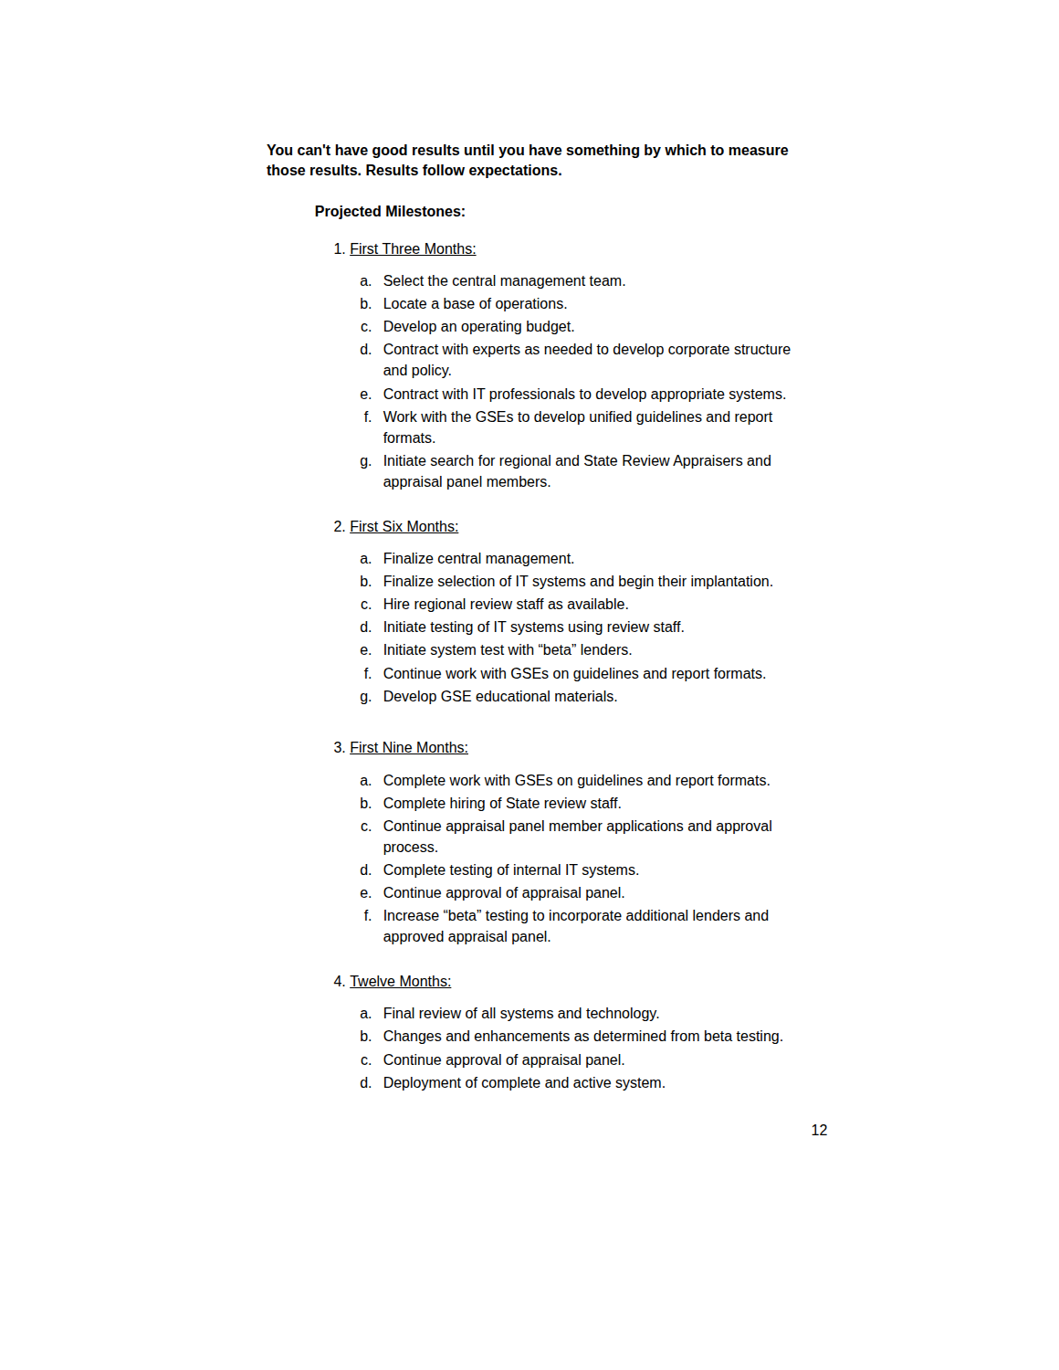You can't have good results until you have something by which to measure those results. Results follow expectations.
Projected Milestones:
First Three Months:
Select the central management team.
Locate a base of operations.
Develop an operating budget.
Contract with experts as needed to develop corporate structure and policy.
Contract with IT professionals to develop appropriate systems.
Work with the GSEs to develop unified guidelines and report formats.
Initiate search for regional and State Review Appraisers and appraisal panel members.
First Six Months:
Finalize central management.
Finalize selection of IT systems and begin their implantation.
Hire regional review staff as available.
Initiate testing of IT systems using review staff.
Initiate system test with “beta” lenders.
Continue work with GSEs on guidelines and report formats.
Develop GSE educational materials.
First Nine Months:
Complete work with GSEs on guidelines and report formats.
Complete hiring of State review staff.
Continue appraisal panel member applications and approval process.
Complete testing of internal IT systems.
Continue approval of appraisal panel.
Increase “beta” testing to incorporate additional lenders and approved appraisal panel.
Twelve Months:
Final review of all systems and technology.
Changes and enhancements as determined from beta testing.
Continue approval of appraisal panel.
Deployment of complete and active system.
12